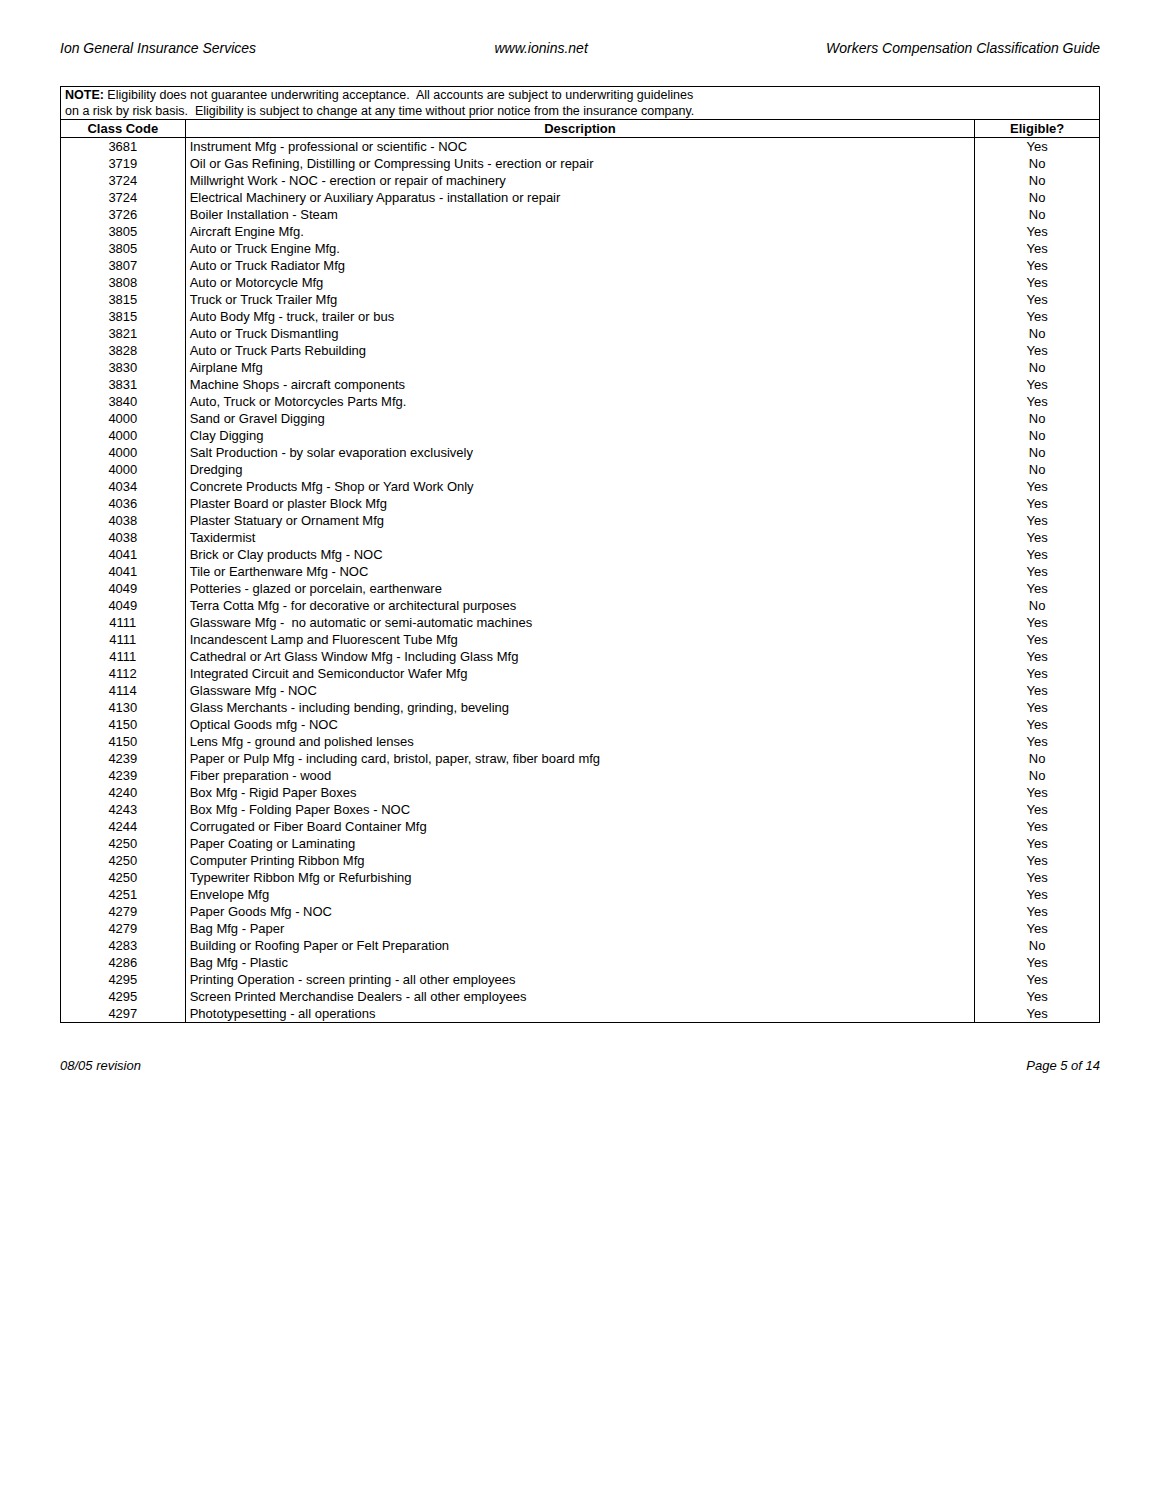Ion General Insurance Services www.ionins.net Workers Compensation Classification Guide
| NOTE: Eligibility does not guarantee underwriting acceptance. All accounts are subject to underwriting guidelines |
| on a risk by risk basis. Eligibility is subject to change at any time without prior notice from the insurance company. |
| Class Code | Description | Eligible? |
| 3681 | Instrument Mfg - professional or scientific - NOC | Yes |
| 3719 | Oil or Gas Refining, Distilling or Compressing Units - erection or repair | No |
| 3724 | Millwright Work - NOC - erection or repair of machinery | No |
| 3724 | Electrical Machinery or Auxiliary Apparatus - installation or repair | No |
| 3726 | Boiler Installation - Steam | No |
| 3805 | Aircraft Engine Mfg. | Yes |
| 3805 | Auto or Truck Engine Mfg. | Yes |
| 3807 | Auto or Truck Radiator Mfg | Yes |
| 3808 | Auto or Motorcycle Mfg | Yes |
| 3815 | Truck or Truck Trailer Mfg | Yes |
| 3815 | Auto Body Mfg - truck, trailer or bus | Yes |
| 3821 | Auto or Truck Dismantling | No |
| 3828 | Auto or Truck Parts Rebuilding | Yes |
| 3830 | Airplane Mfg | No |
| 3831 | Machine Shops - aircraft components | Yes |
| 3840 | Auto, Truck or Motorcycles Parts Mfg. | Yes |
| 4000 | Sand or Gravel Digging | No |
| 4000 | Clay Digging | No |
| 4000 | Salt Production - by solar evaporation exclusively | No |
| 4000 | Dredging | No |
| 4034 | Concrete Products Mfg - Shop or Yard Work Only | Yes |
| 4036 | Plaster Board or plaster Block Mfg | Yes |
| 4038 | Plaster Statuary or Ornament Mfg | Yes |
| 4038 | Taxidermist | Yes |
| 4041 | Brick or Clay products Mfg - NOC | Yes |
| 4041 | Tile or Earthenware Mfg - NOC | Yes |
| 4049 | Potteries - glazed or porcelain, earthenware | Yes |
| 4049 | Terra Cotta Mfg - for decorative or architectural purposes | No |
| 4111 | Glassware Mfg - no automatic or semi-automatic machines | Yes |
| 4111 | Incandescent Lamp and Fluorescent Tube Mfg | Yes |
| 4111 | Cathedral or Art Glass Window Mfg - Including Glass Mfg | Yes |
| 4112 | Integrated Circuit and Semiconductor Wafer Mfg | Yes |
| 4114 | Glassware Mfg - NOC | Yes |
| 4130 | Glass Merchants - including bending, grinding, beveling | Yes |
| 4150 | Optical Goods mfg - NOC | Yes |
| 4150 | Lens Mfg - ground and polished lenses | Yes |
| 4239 | Paper or Pulp Mfg - including card, bristol, paper, straw, fiber board mfg | No |
| 4239 | Fiber preparation - wood | No |
| 4240 | Box Mfg - Rigid Paper Boxes | Yes |
| 4243 | Box Mfg - Folding Paper Boxes - NOC | Yes |
| 4244 | Corrugated or Fiber Board Container Mfg | Yes |
| 4250 | Paper Coating or Laminating | Yes |
| 4250 | Computer Printing Ribbon Mfg | Yes |
| 4250 | Typewriter Ribbon Mfg or Refurbishing | Yes |
| 4251 | Envelope Mfg | Yes |
| 4279 | Paper Goods Mfg - NOC | Yes |
| 4279 | Bag Mfg - Paper | Yes |
| 4283 | Building or Roofing Paper or Felt Preparation | No |
| 4286 | Bag Mfg - Plastic | Yes |
| 4295 | Printing Operation - screen printing - all other employees | Yes |
| 4295 | Screen Printed Merchandise Dealers - all other employees | Yes |
| 4297 | Phototypesetting - all operations | Yes |
08/05 revision Page 5 of 14